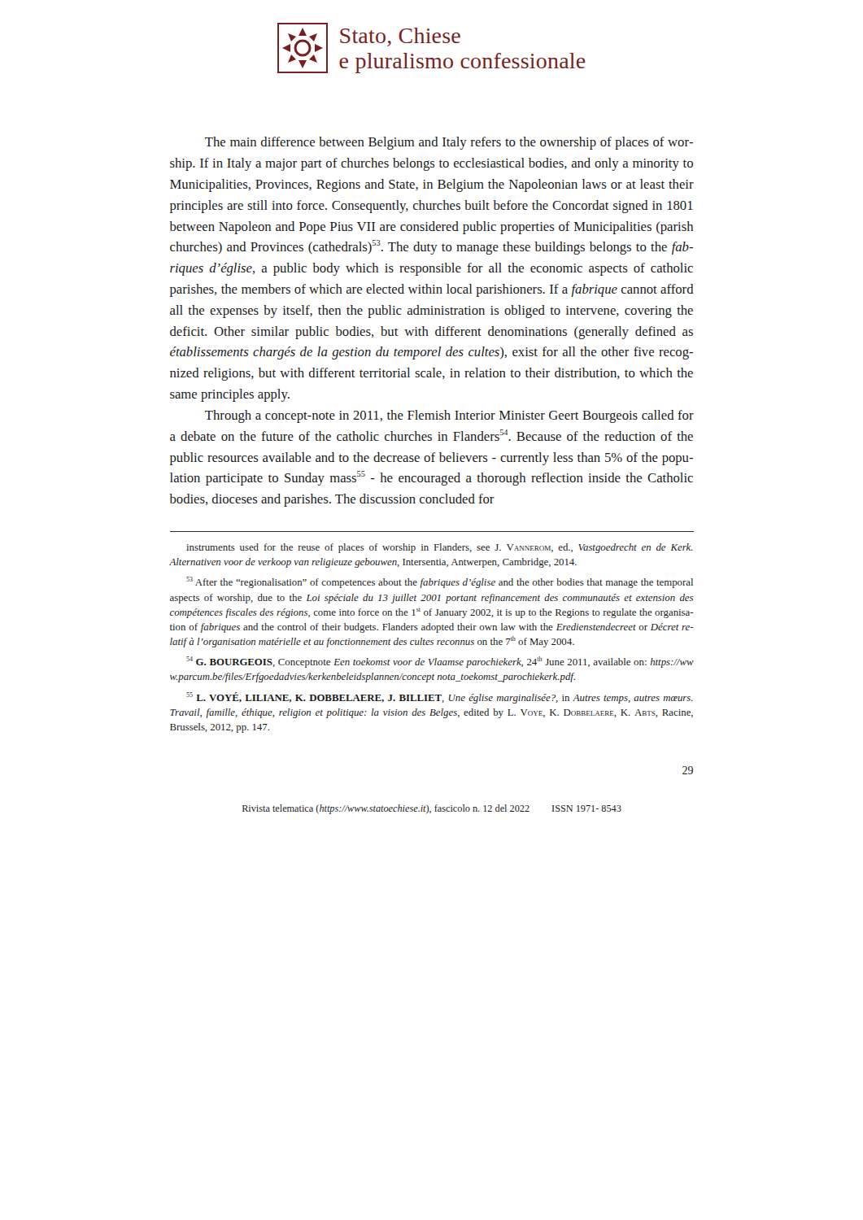Stato, Chiese
e pluralismo confessionale
The main difference between Belgium and Italy refers to the ownership of places of worship. If in Italy a major part of churches belongs to ecclesiastical bodies, and only a minority to Municipalities, Provinces, Regions and State, in Belgium the Napoleonian laws or at least their principles are still into force. Consequently, churches built before the Concordat signed in 1801 between Napoleon and Pope Pius VII are considered public properties of Municipalities (parish churches) and Provinces (cathedrals)53. The duty to manage these buildings belongs to the fabriques d’église, a public body which is responsible for all the economic aspects of catholic parishes, the members of which are elected within local parishioners. If a fabrique cannot afford all the expenses by itself, then the public administration is obliged to intervene, covering the deficit. Other similar public bodies, but with different denominations (generally defined as établissements chargés de la gestion du temporel des cultes), exist for all the other five recognized religions, but with different territorial scale, in relation to their distribution, to which the same principles apply.
Through a concept-note in 2011, the Flemish Interior Minister Geert Bourgeois called for a debate on the future of the catholic churches in Flanders54. Because of the reduction of the public resources available and to the decrease of believers - currently less than 5% of the population participate to Sunday mass55 - he encouraged a thorough reflection inside the Catholic bodies, dioceses and parishes. The discussion concluded for
instruments used for the reuse of places of worship in Flanders, see J. Vannerom, ed., Vastgoedrecht en de Kerk. Alternativen voor de verkoop van religieuze gebouwen, Intersentia, Antwerpen, Cambridge, 2014.
53 After the “regionalisation” of competences about the fabriques d’église and the other bodies that manage the temporal aspects of worship, due to the Loi spéciale du 13 juillet 2001 portant refinancement des communautés et extension des compétences fiscales des régions, come into force on the 1st of January 2002, it is up to the Regions to regulate the organisation of fabriques and the control of their budgets. Flanders adopted their own law with the Eredienstendecreet or Décret relatif à l’organisation matérielle et au fonctionnement des cultes reconnus on the 7th of May 2004.
54 G. BOURGEOIS, Conceptnote Een toekomst voor de Vlaamse parochiekerk, 24th June 2011, available on: https://www.parcum.be/files/Erfgoedadvies/kerkenbeleidsplannen/concept nota_toekomst_parochiekerk.pdf.
55 L. VOYÉ, LILIANE, K. DOBBELAERE, J. BILLIET, Une église marginalisée?, in Autres temps, autres mœurs. Travail, famille, éthique, religion et politique: la vision des Belges, edited by L. Voye, K. Dobbelaere, K. Abts, Racine, Brussels, 2012, pp. 147.
29
Rivista telematica (https://www.statoechiese.it), fascicolo n. 12 del 2022 ISSN 1971- 8543